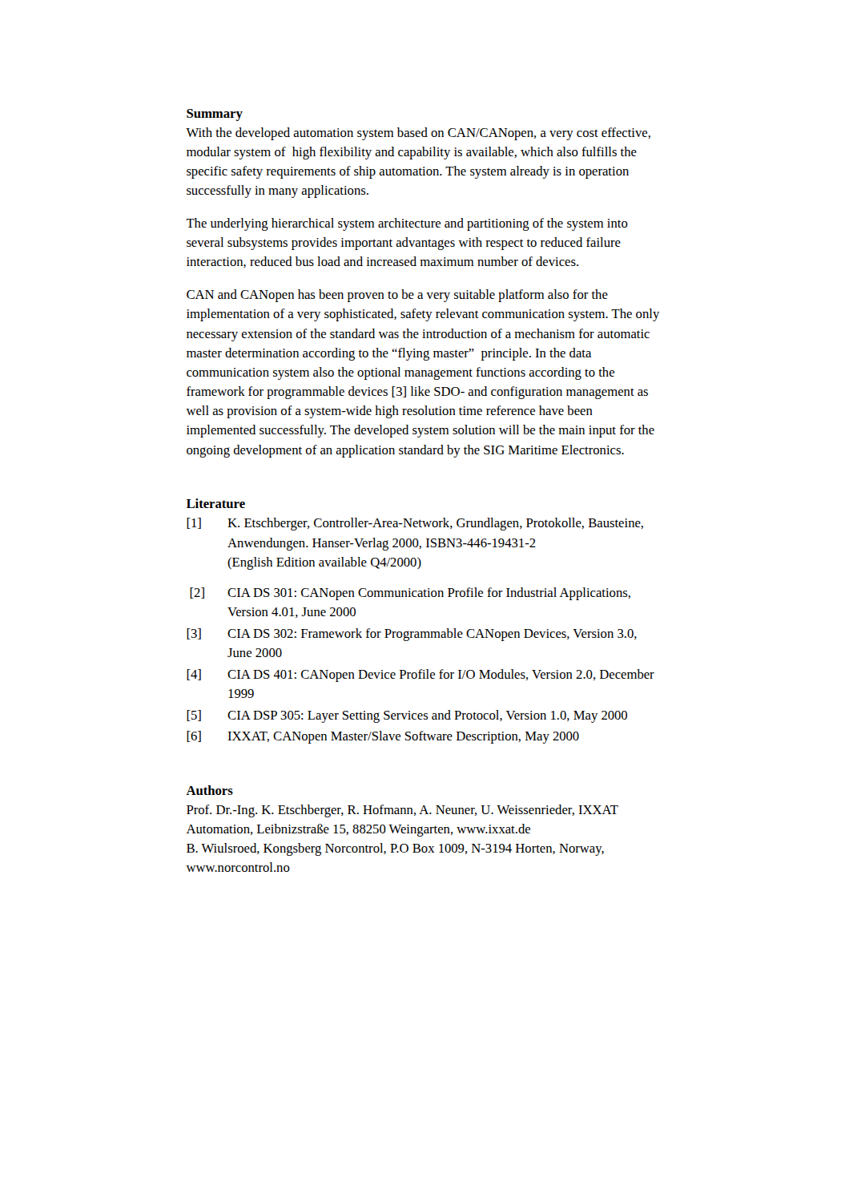Summary
With the developed automation system based on CAN/CANopen, a very cost effective, modular system of high flexibility and capability is available, which also fulfills the specific safety requirements of ship automation. The system already is in operation successfully in many applications.
The underlying hierarchical system architecture and partitioning of the system into several subsystems provides important advantages with respect to reduced failure interaction, reduced bus load and increased maximum number of devices.
CAN and CANopen has been proven to be a very suitable platform also for the implementation of a very sophisticated, safety relevant communication system. The only necessary extension of the standard was the introduction of a mechanism for automatic master determination according to the “flying master” principle. In the data communication system also the optional management functions according to the framework for programmable devices [3] like SDO- and configuration management as well as provision of a system-wide high resolution time reference have been implemented successfully. The developed system solution will be the main input for the ongoing development of an application standard by the SIG Maritime Electronics.
Literature
[1] K. Etschberger, Controller-Area-Network, Grundlagen, Protokolle, Bausteine, Anwendungen. Hanser-Verlag 2000, ISBN3-446-19431-2
(English Edition available Q4/2000)
[2] CIA DS 301: CANopen Communication Profile for Industrial Applications, Version 4.01, June 2000
[3] CIA DS 302: Framework for Programmable CANopen Devices, Version 3.0, June 2000
[4] CIA DS 401: CANopen Device Profile for I/O Modules, Version 2.0, December 1999
[5] CIA DSP 305: Layer Setting Services and Protocol, Version 1.0, May 2000
[6] IXXAT, CANopen Master/Slave Software Description, May 2000
Authors
Prof. Dr.-Ing. K. Etschberger, R. Hofmann, A. Neuner, U. Weissenrieder, IXXAT
Automation, Leibnizstraße 15, 88250 Weingarten, www.ixxat.de
B. Wiulsroed, Kongsberg Norcontrol, P.O Box 1009, N-3194 Horten, Norway,
www.norcontrol.no